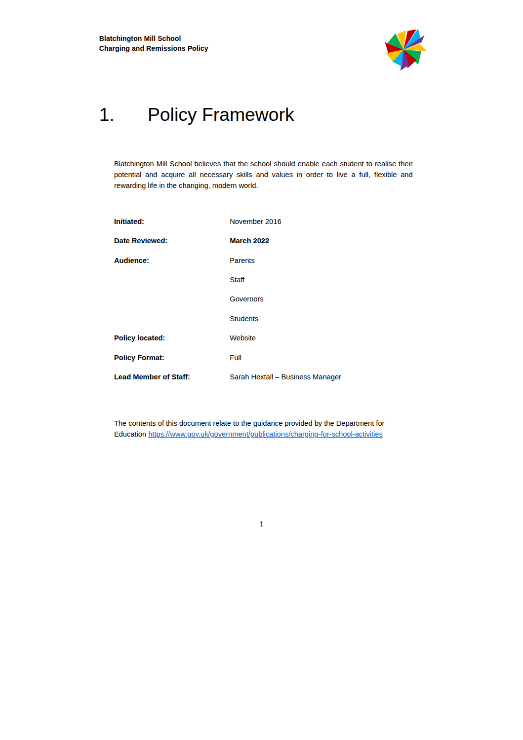Blatchington Mill School
Charging and Remissions Policy
1. Policy Framework
Blatchington Mill School believes that the school should enable each student to realise their potential and acquire all necessary skills and values in order to live a full, flexible and rewarding life in the changing, modern world.
| Initiated: | November 2016 |
| Date Reviewed: | March 2022 |
| Audience: | Parents Staff Governors Students |
| Policy located: | Website |
| Policy Format: | Full |
| Lead Member of Staff: | Sarah Hextall – Business Manager |
The contents of this document relate to the guidance provided by the Department for Education https://www.gov.uk/government/publications/charging-for-school-activities
1